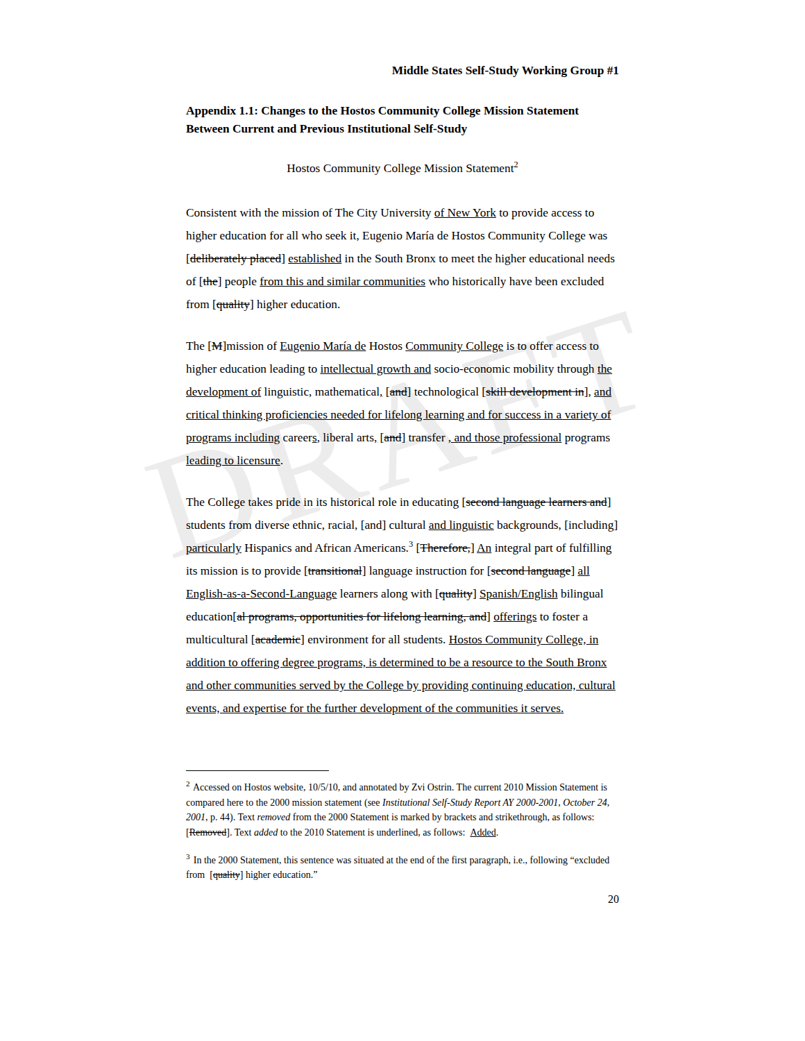DRAFT
Middle States Self-Study Working Group #1
Appendix 1.1: Changes to the Hostos Community College Mission Statement Between Current and Previous Institutional Self-Study
Hostos Community College Mission Statement2
Consistent with the mission of The City University of New York to provide access to higher education for all who seek it, Eugenio María de Hostos Community College was [deliberately placed] established in the South Bronx to meet the higher educational needs of [the] people from this and similar communities who historically have been excluded from [quality] higher education.
The [M]mission of Eugenio María de Hostos Community College is to offer access to higher education leading to intellectual growth and socio-economic mobility through the development of linguistic, mathematical, [and] technological [skill development in], and critical thinking proficiencies needed for lifelong learning and for success in a variety of programs including careers, liberal arts, [and] transfer , and those professional programs leading to licensure.
The College takes pride in its historical role in educating [second language learners and] students from diverse ethnic, racial, [and] cultural and linguistic backgrounds, [including] particularly Hispanics and African Americans.3 [Therefore,] An integral part of fulfilling its mission is to provide [transitional] language instruction for [second language] all English-as-a-Second-Language learners along with [quality] Spanish/English bilingual education[al programs, opportunities for lifelong learning, and] offerings to foster a multicultural [academic] environment for all students. Hostos Community College, in addition to offering degree programs, is determined to be a resource to the South Bronx and other communities served by the College by providing continuing education, cultural events, and expertise for the further development of the communities it serves.
2 Accessed on Hostos website, 10/5/10, and annotated by Zvi Ostrin. The current 2010 Mission Statement is compared here to the 2000 mission statement (see Institutional Self-Study Report AY 2000-2001, October 24, 2001, p. 44). Text removed from the 2000 Statement is marked by brackets and strikethrough, as follows: [Removed]. Text added to the 2010 Statement is underlined, as follows: Added.
3 In the 2000 Statement, this sentence was situated at the end of the first paragraph, i.e., following “excluded from [quality] higher education.”
20